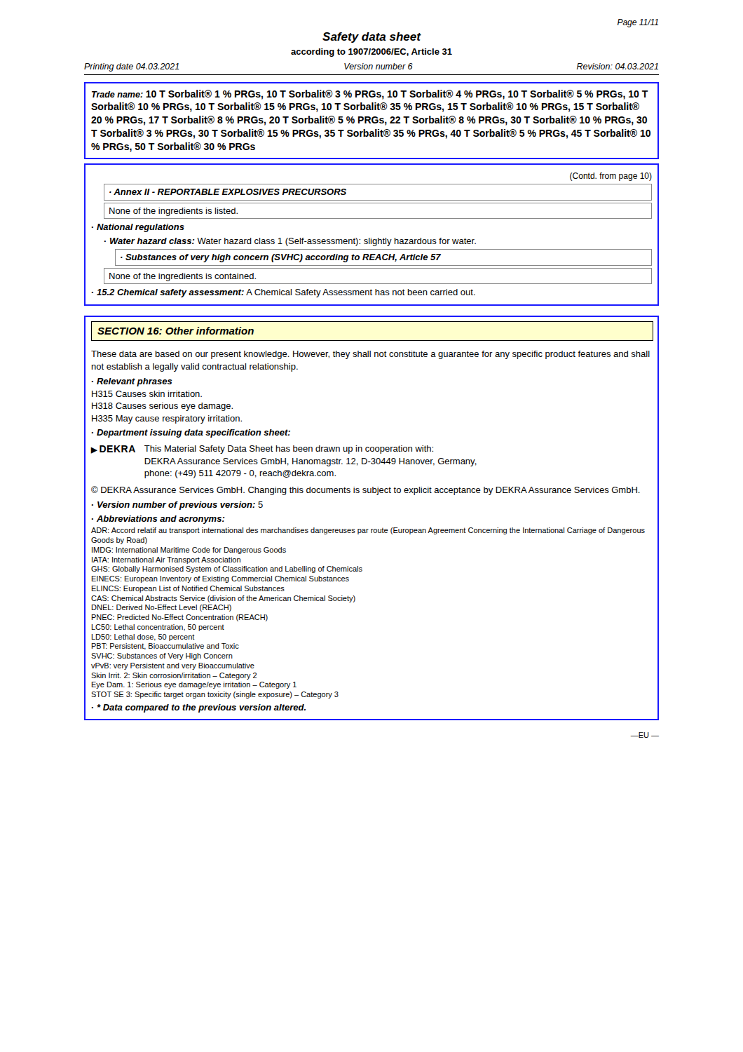Page 11/11
Safety data sheet
according to 1907/2006/EC, Article 31
Printing date 04.03.2021 Version number 6 Revision: 04.03.2021
Trade name: 10 T Sorbalit® 1 % PRGs, 10 T Sorbalit® 3 % PRGs, 10 T Sorbalit® 4 % PRGs, 10 T Sorbalit® 5 % PRGs, 10 T Sorbalit® 10 % PRGs, 10 T Sorbalit® 15 % PRGs, 10 T Sorbalit® 35 % PRGs, 15 T Sorbalit® 10 % PRGs, 15 T Sorbalit® 20 % PRGs, 17 T Sorbalit® 8 % PRGs, 20 T Sorbalit® 5 % PRGs, 22 T Sorbalit® 8 % PRGs, 30 T Sorbalit® 10 % PRGs, 30 T Sorbalit® 3 % PRGs, 30 T Sorbalit® 15 % PRGs, 35 T Sorbalit® 35 % PRGs, 40 T Sorbalit® 5 % PRGs, 45 T Sorbalit® 10 % PRGs, 50 T Sorbalit® 30 % PRGs
(Contd. from page 10)
· Annex II - REPORTABLE EXPLOSIVES PRECURSORS
None of the ingredients is listed.
· National regulations
· Water hazard class: Water hazard class 1 (Self-assessment): slightly hazardous for water.
· Substances of very high concern (SVHC) according to REACH, Article 57
None of the ingredients is contained.
· 15.2 Chemical safety assessment: A Chemical Safety Assessment has not been carried out.
SECTION 16: Other information
These data are based on our present knowledge. However, they shall not constitute a guarantee for any specific product features and shall not establish a legally valid contractual relationship.
· Relevant phrases
H315 Causes skin irritation.
H318 Causes serious eye damage.
H335 May cause respiratory irritation.
· Department issuing data specification sheet:
DEKRA This Material Safety Data Sheet has been drawn up in cooperation with:
DEKRA Assurance Services GmbH, Hanomagstr. 12, D-30449 Hanover, Germany,
phone: (+49) 511 42079 - 0, reach@dekra.com.
© DEKRA Assurance Services GmbH. Changing this documents is subject to explicit acceptance by DEKRA Assurance Services GmbH.
· Version number of previous version: 5
· Abbreviations and acronyms:
ADR: Accord relatif au transport international des marchandises dangereuses par route (European Agreement Concerning the International Carriage of Dangerous Goods by Road)
IMDG: International Maritime Code for Dangerous Goods
IATA: International Air Transport Association
GHS: Globally Harmonised System of Classification and Labelling of Chemicals
EINECS: European Inventory of Existing Commercial Chemical Substances
ELINCS: European List of Notified Chemical Substances
CAS: Chemical Abstracts Service (division of the American Chemical Society)
DNEL: Derived No-Effect Level (REACH)
PNEC: Predicted No-Effect Concentration (REACH)
LC50: Lethal concentration, 50 percent
LD50: Lethal dose, 50 percent
PBT: Persistent, Bioaccumulative and Toxic
SVHC: Substances of Very High Concern
vPvB: very Persistent and very Bioaccumulative
Skin Irrit. 2: Skin corrosion/irritation – Category 2
Eye Dam. 1: Serious eye damage/eye irritation – Category 1
STOT SE 3: Specific target organ toxicity (single exposure) – Category 3
· * Data compared to the previous version altered.
EU